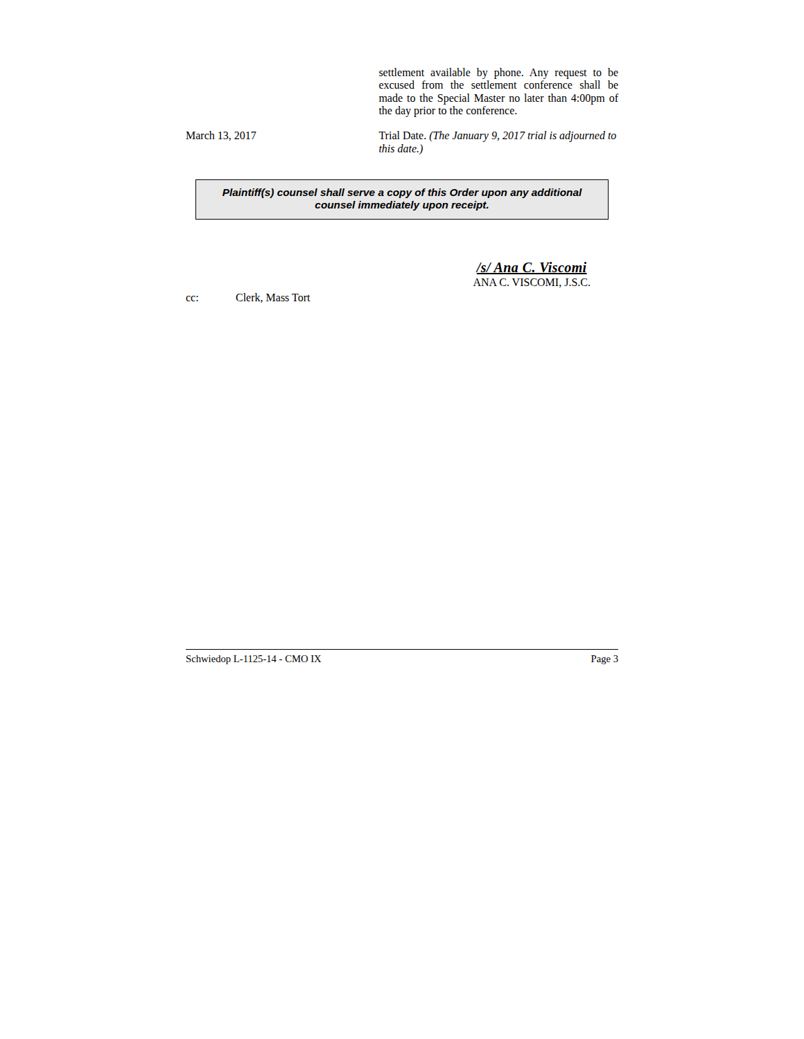settlement available by phone. Any request to be excused from the settlement conference shall be made to the Special Master no later than 4:00pm of the day prior to the conference.
March 13, 2017
Trial Date. (The January 9, 2017 trial is adjourned to this date.)
Plaintiff(s) counsel shall serve a copy of this Order upon any additional counsel immediately upon receipt.
/s/ Ana C. Viscomi
ANA C. VISCOMI, J.S.C.
cc: Clerk, Mass Tort
Schwiedop L-1125-14 - CMO IX
Page 3